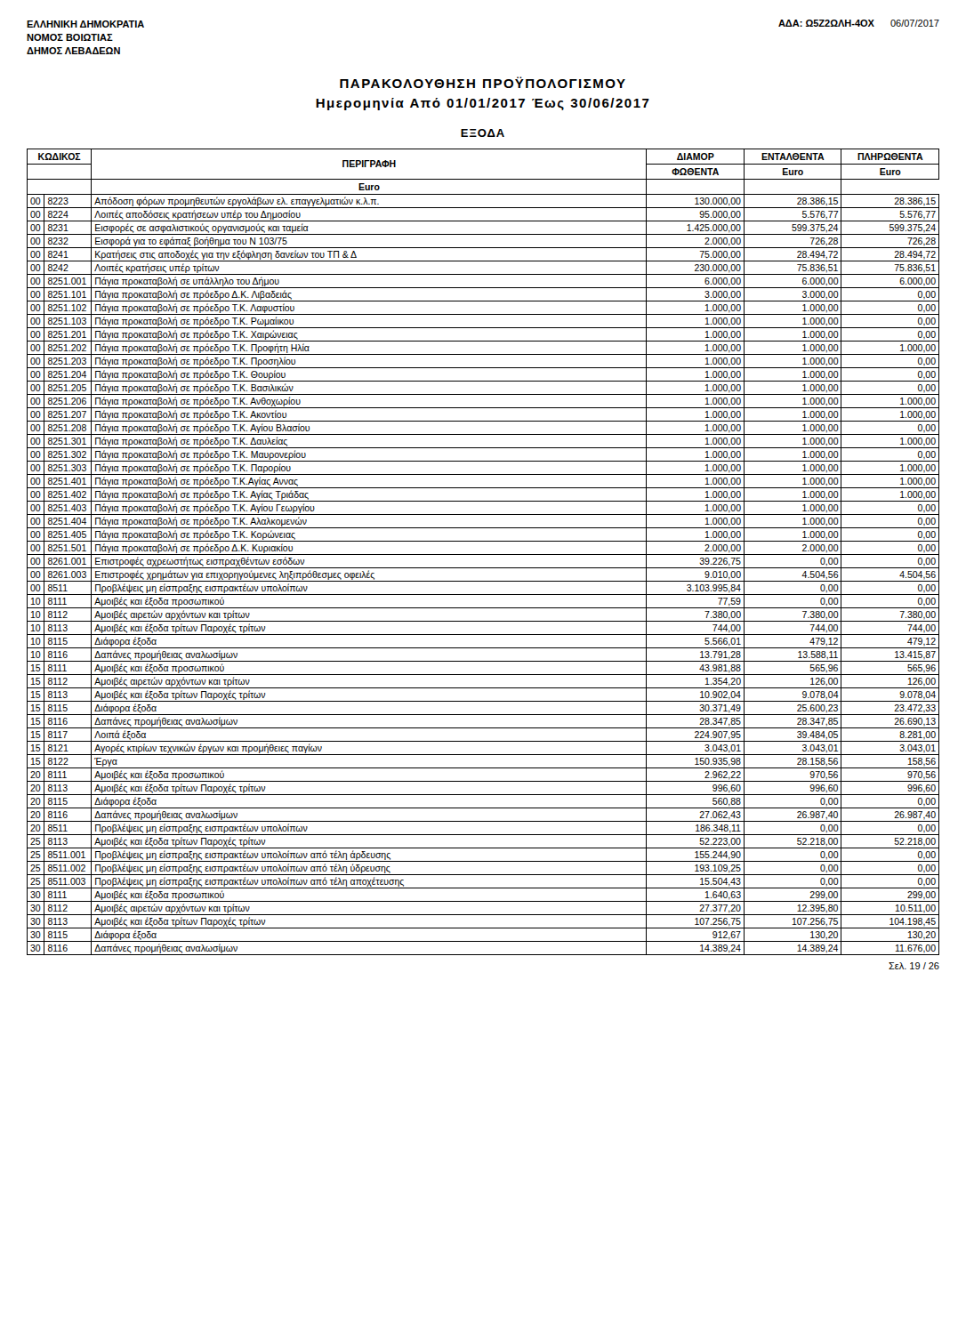ΕΛΛΗΝΙΚΗ ΔΗΜΟΚΡΑΤΙΑ
ΝΟΜΟΣ ΒΟΙΩΤΙΑΣ
ΔΗΜΟΣ ΛΕΒΑΔΕΩΝ
ΑΔΑ: Ω5Ζ2ΩΛΗ-4ΟΧ 06/07/2017
ΠΑΡΑΚΟΛΟΥΘΗΣΗ ΠΡΟΫΠΟΛΟΓΙΣΜΟΥ
Ημερομηνία Από 01/01/2017 Έως 30/06/2017
ΕΞΟΔΑ
| ΚΩΔΙΚΟΣ | ΠΕΡΙΓΡΑΦΗ | ΔΙΑΜΟΡ | ΕΝΤΑΛΘΕΝΤΑ | ΠΛΗΡΩΘΕΝΤΑ |
| --- | --- | --- | --- | --- |
| | ΦΩΘΕΝΤΑ | Euro | Euro |
| | Euro | | |
| 00 | 8223 | Απόδοση φόρων προμηθευτών εργολάβων ελ. επαγγελματιών κ.λ.π. | 130.000,00 | 28.386,15 | 28.386,15 |
| 00 | 8224 | Λοιπές αποδόσεις κρατήσεων υπέρ του Δημοσίου | 95.000,00 | 5.576,77 | 5.576,77 |
| 00 | 8231 | Εισφορές σε ασφαλιστικούς οργανισμούς και ταμεία | 1.425.000,00 | 599.375,24 | 599.375,24 |
| 00 | 8232 | Εισφορά για το εφάπαξ βοήθημα του Ν 103/75 | 2.000,00 | 726,28 | 726,28 |
| 00 | 8241 | Κρατήσεις στις αποδοχές για την εξόφληση δανείων του ΤΠ & Δ | 75.000,00 | 28.494,72 | 28.494,72 |
| 00 | 8242 | Λοιπές κρατήσεις υπέρ τρίτων | 230.000,00 | 75.836,51 | 75.836,51 |
| 00 | 8251.001 | Πάγια προκαταβολή σε υπάλληλο του Δήμου | 6.000,00 | 6.000,00 | 6.000,00 |
| 00 | 8251.101 | Πάγια προκαταβολή σε πρόεδρο Δ.Κ. Λιβαδειάς | 3.000,00 | 3.000,00 | 0,00 |
| 00 | 8251.102 | Πάγια προκαταβολή σε πρόεδρο Τ.Κ. Λαφυστίου | 1.000,00 | 1.000,00 | 0,00 |
| 00 | 8251.103 | Πάγια προκαταβολή σε πρόεδρο Τ.Κ. Ρωμαίικου | 1.000,00 | 1.000,00 | 0,00 |
| 00 | 8251.201 | Πάγια προκαταβολή σε πρόεδρο Τ.Κ. Χαιρώνειας | 1.000,00 | 1.000,00 | 0,00 |
| 00 | 8251.202 | Πάγια προκαταβολή σε πρόεδρο Τ.Κ. Προφήτη Ηλία | 1.000,00 | 1.000,00 | 1.000,00 |
| 00 | 8251.203 | Πάγια προκαταβολή σε πρόεδρο Τ.Κ. Προσηλίου | 1.000,00 | 1.000,00 | 0,00 |
| 00 | 8251.204 | Πάγια προκαταβολή σε πρόεδρο Τ.Κ. Θουρίου | 1.000,00 | 1.000,00 | 0,00 |
| 00 | 8251.205 | Πάγια προκαταβολή σε πρόεδρο Τ.Κ. Βασιλικών | 1.000,00 | 1.000,00 | 0,00 |
| 00 | 8251.206 | Πάγια προκαταβολή σε πρόεδρο Τ.Κ. Ανθοχωρίου | 1.000,00 | 1.000,00 | 1.000,00 |
| 00 | 8251.207 | Πάγια προκαταβολή σε πρόεδρο Τ.Κ. Ακοντίου | 1.000,00 | 1.000,00 | 1.000,00 |
| 00 | 8251.208 | Πάγια προκαταβολή σε πρόεδρο Τ.Κ. Αγίου Βλασίου | 1.000,00 | 1.000,00 | 0,00 |
| 00 | 8251.301 | Πάγια προκαταβολή σε πρόεδρο Τ.Κ. Δαυλείας | 1.000,00 | 1.000,00 | 1.000,00 |
| 00 | 8251.302 | Πάγια προκαταβολή σε πρόεδρο Τ.Κ. Μαυρονερίου | 1.000,00 | 1.000,00 | 0,00 |
| 00 | 8251.303 | Πάγια προκαταβολή σε πρόεδρο Τ.Κ. Παρορίου | 1.000,00 | 1.000,00 | 1.000,00 |
| 00 | 8251.401 | Πάγια προκαταβολή σε πρόεδρο Τ.Κ.Αγίας Αννας | 1.000,00 | 1.000,00 | 1.000,00 |
| 00 | 8251.402 | Πάγια προκαταβολή σε πρόεδρο Τ.Κ. Αγίας Τριάδας | 1.000,00 | 1.000,00 | 1.000,00 |
| 00 | 8251.403 | Πάγια προκαταβολή σε πρόεδρο Τ.Κ. Αγίου Γεωργίου | 1.000,00 | 1.000,00 | 0,00 |
| 00 | 8251.404 | Πάγια προκαταβολή σε πρόεδρο Τ.Κ. Αλαλκομενών | 1.000,00 | 1.000,00 | 0,00 |
| 00 | 8251.405 | Πάγια προκαταβολή σε πρόεδρο Τ.Κ. Κορώνειας | 1.000,00 | 1.000,00 | 0,00 |
| 00 | 8251.501 | Πάγια προκαταβολή σε πρόεδρο Δ.Κ. Κυριακίου | 2.000,00 | 2.000,00 | 0,00 |
| 00 | 8261.001 | Επιστροφές αχρεωστήτως εισπραχθέντων εσόδων | 39.226,75 | 0,00 | 0,00 |
| 00 | 8261.003 | Επιστροφές χρημάτων για επιχορηγούμενες ληξιπρόθεσμες οφειλές | 9.010,00 | 4.504,56 | 4.504,56 |
| 00 | 8511 | Προβλέψεις μη είσπραξης εισπρακτέων υπολοίπων | 3.103.995,84 | 0,00 | 0,00 |
| 10 | 8111 | Αμοιβές και έξοδα προσωπικού | 77,59 | 0,00 | 0,00 |
| 10 | 8112 | Αμοιβές αιρετών αρχόντων και τρίτων | 7.380,00 | 7.380,00 | 7.380,00 |
| 10 | 8113 | Αμοιβές και έξοδα τρίτων Παροχές τρίτων | 744,00 | 744,00 | 744,00 |
| 10 | 8115 | Διάφορα έξοδα | 5.566,01 | 479,12 | 479,12 |
| 10 | 8116 | Δαπάνες προμήθειας αναλωσίμων | 13.791,28 | 13.588,11 | 13.415,87 |
| 15 | 8111 | Αμοιβές και έξοδα προσωπικού | 43.981,88 | 565,96 | 565,96 |
| 15 | 8112 | Αμοιβές αιρετών αρχόντων και τρίτων | 1.354,20 | 126,00 | 126,00 |
| 15 | 8113 | Αμοιβές και έξοδα τρίτων Παροχές τρίτων | 10.902,04 | 9.078,04 | 9.078,04 |
| 15 | 8115 | Διάφορα έξοδα | 30.371,49 | 25.600,23 | 23.472,33 |
| 15 | 8116 | Δαπάνες προμήθειας αναλωσίμων | 28.347,85 | 28.347,85 | 26.690,13 |
| 15 | 8117 | Λοιπά έξοδα | 224.907,95 | 39.484,05 | 8.281,00 |
| 15 | 8121 | Αγορές κτιρίων τεχνικών έργων και προμήθειες παγίων | 3.043,01 | 3.043,01 | 3.043,01 |
| 15 | 8122 | Έργα | 150.935,98 | 28.158,56 | 158,56 |
| 20 | 8111 | Αμοιβές και έξοδα προσωπικού | 2.962,22 | 970,56 | 970,56 |
| 20 | 8113 | Αμοιβές και έξοδα τρίτων Παροχές τρίτων | 996,60 | 996,60 | 996,60 |
| 20 | 8115 | Διάφορα έξοδα | 560,88 | 0,00 | 0,00 |
| 20 | 8116 | Δαπάνες προμήθειας αναλωσίμων | 27.062,43 | 26.987,40 | 26.987,40 |
| 20 | 8511 | Προβλέψεις μη είσπραξης εισπρακτέων υπολοίπων | 186.348,11 | 0,00 | 0,00 |
| 25 | 8113 | Αμοιβές και έξοδα τρίτων Παροχές τρίτων | 52.223,00 | 52.218,00 | 52.218,00 |
| 25 | 8511.001 | Προβλέψεις μη είσπραξης εισπρακτέων υπολοίπων από τέλη άρδευσης | 155.244,90 | 0,00 | 0,00 |
| 25 | 8511.002 | Προβλέψεις μη είσπραξης εισπρακτέων υπολοίπων από τέλη ύδρευσης | 193.109,25 | 0,00 | 0,00 |
| 25 | 8511.003 | Προβλέψεις μη είσπραξης εισπρακτέων υπολοίπων από τέλη αποχέτευσης | 15.504,43 | 0,00 | 0,00 |
| 30 | 8111 | Αμοιβές και έξοδα προσωπικού | 1.640,63 | 299,00 | 299,00 |
| 30 | 8112 | Αμοιβές αιρετών αρχόντων και τρίτων | 27.377,20 | 12.395,80 | 10.511,00 |
| 30 | 8113 | Αμοιβές και έξοδα τρίτων Παροχές τρίτων | 107.256,75 | 107.256,75 | 104.198,45 |
| 30 | 8115 | Διάφορα έξοδα | 912,67 | 130,20 | 130,20 |
| 30 | 8116 | Δαπάνες προμήθειας αναλωσίμων | 14.389,24 | 14.389,24 | 11.676,00 |
Σελ. 19 / 26